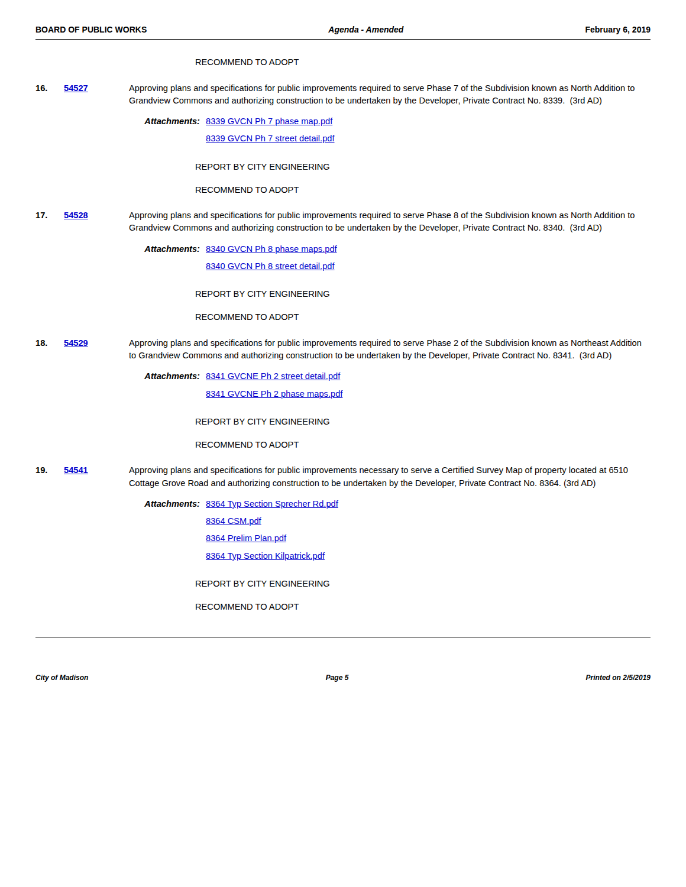BOARD OF PUBLIC WORKS
Agenda - Amended
February 6, 2019
RECOMMEND TO ADOPT
16.
54527
Approving plans and specifications for public improvements required to serve Phase 7 of the Subdivision known as North Addition to Grandview Commons and authorizing construction to be undertaken by the Developer, Private Contract No. 8339. (3rd AD)
Attachments:
8339 GVCN Ph 7 phase map.pdf 8339 GVCN Ph 7 street detail.pdf
REPORT BY CITY ENGINEERING
RECOMMEND TO ADOPT
17.
54528
Approving plans and specifications for public improvements required to serve Phase 8 of the Subdivision known as North Addition to Grandview Commons and authorizing construction to be undertaken by the Developer, Private Contract No. 8340. (3rd AD)
Attachments:
8340 GVCN Ph 8 phase maps.pdf 8340 GVCN Ph 8 street detail.pdf
REPORT BY CITY ENGINEERING
RECOMMEND TO ADOPT
18.
54529
Approving plans and specifications for public improvements required to serve Phase 2 of the Subdivision known as Northeast Addition to Grandview Commons and authorizing construction to be undertaken by the Developer, Private Contract No. 8341. (3rd AD)
Attachments:
8341 GVCNE Ph 2 street detail.pdf 8341 GVCNE Ph 2 phase maps.pdf
REPORT BY CITY ENGINEERING
RECOMMEND TO ADOPT
19.
54541
Approving plans and specifications for public improvements necessary to serve a Certified Survey Map of property located at 6510 Cottage Grove Road and authorizing construction to be undertaken by the Developer, Private Contract No. 8364. (3rd AD)
Attachments:
8364 Typ Section Sprecher Rd.pdf 8364 CSM.pdf 8364 Prelim Plan.pdf 8364 Typ Section Kilpatrick.pdf
REPORT BY CITY ENGINEERING
RECOMMEND TO ADOPT
City of Madison
Page 5
Printed on 2/5/2019